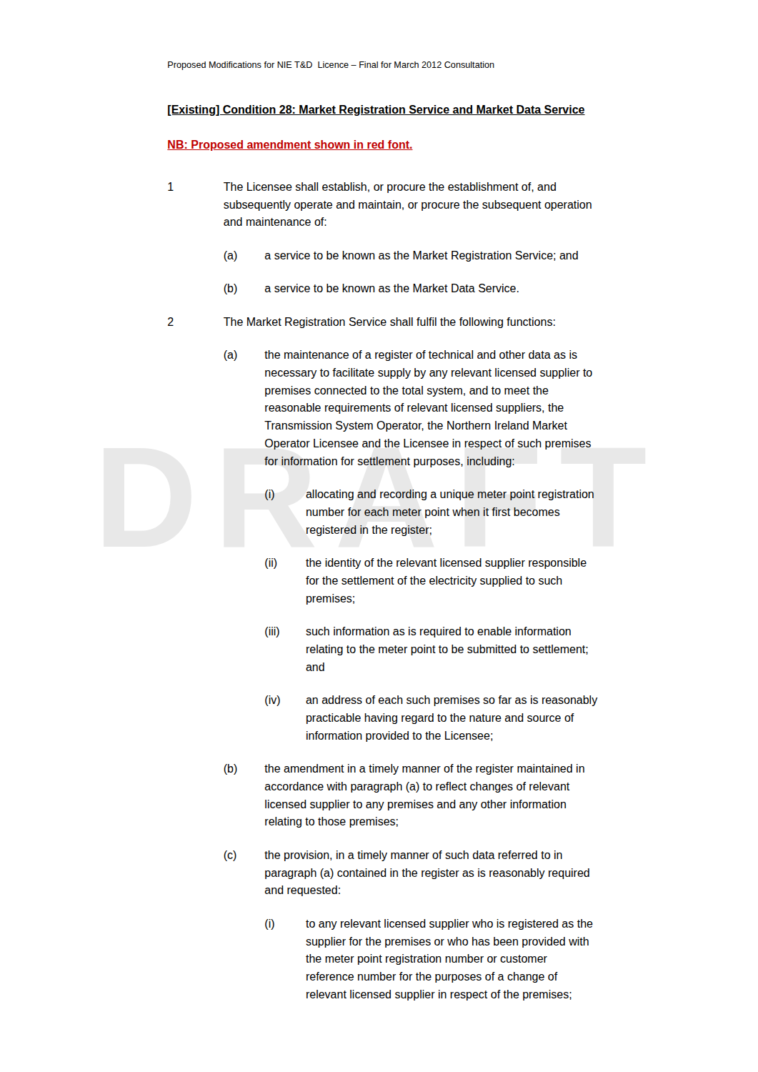DRAFT
Proposed Modifications for NIE T&D Licence – Final for March 2012 Consultation
[Existing] Condition 28: Market Registration Service and Market Data Service
NB: Proposed amendment shown in red font.
1
The Licensee shall establish, or procure the establishment of, and subsequently operate and maintain, or procure the subsequent operation and maintenance of:
(a)
a service to be known as the Market Registration Service; and
(b)
a service to be known as the Market Data Service.
2
The Market Registration Service shall fulfil the following functions:
(a)
the maintenance of a register of technical and other data as is necessary to facilitate supply by any relevant licensed supplier to premises connected to the total system, and to meet the reasonable requirements of relevant licensed suppliers, the Transmission System Operator, the Northern Ireland Market Operator Licensee and the Licensee in respect of such premises for information for settlement purposes, including:
(i)
allocating and recording a unique meter point registration number for each meter point when it first becomes registered in the register;
(ii)
the identity of the relevant licensed supplier responsible for the settlement of the electricity supplied to such premises;
(iii)
such information as is required to enable information relating to the meter point to be submitted to settlement; and
(iv)
an address of each such premises so far as is reasonably practicable having regard to the nature and source of information provided to the Licensee;
(b)
the amendment in a timely manner of the register maintained in accordance with paragraph (a) to reflect changes of relevant licensed supplier to any premises and any other information relating to those premises;
(c)
the provision, in a timely manner of such data referred to in paragraph (a) contained in the register as is reasonably required and requested:
(i)
to any relevant licensed supplier who is registered as the supplier for the premises or who has been provided with the meter point registration number or customer reference number for the purposes of a change of relevant licensed supplier in respect of the premises;